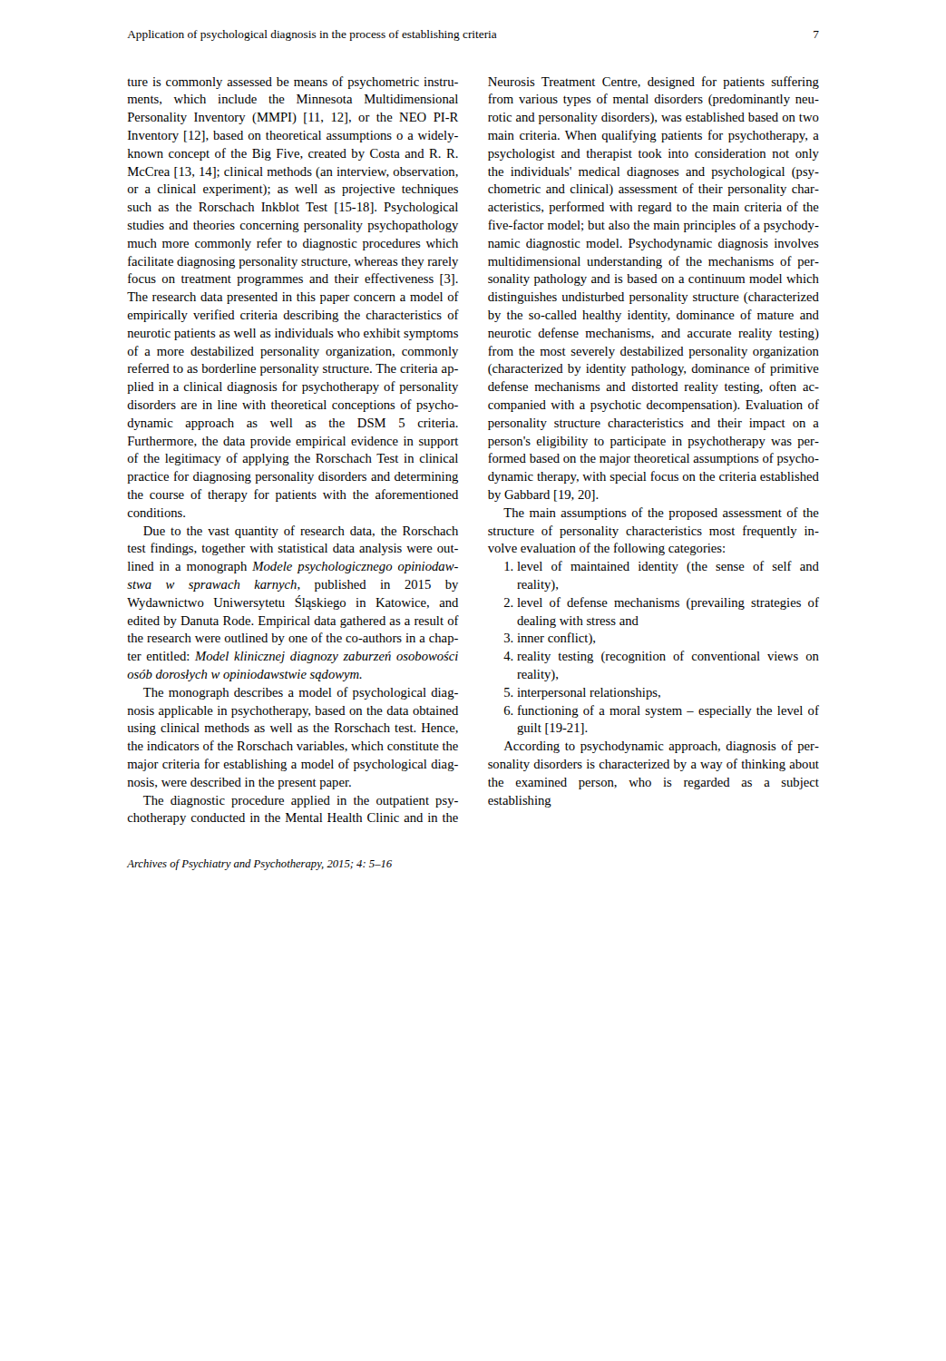Application of psychological diagnosis in the process of establishing criteria 7
ture is commonly assessed be means of psychometric instruments, which include the Minnesota Multidimensional Personality Inventory (MMPI) [11, 12], or the NEO PI-R Inventory [12], based on theoretical assumptions o a widely-known concept of the Big Five, created by Costa and R. R. McCrea [13, 14]; clinical methods (an interview, observation, or a clinical experiment); as well as projective techniques such as the Rorschach Inkblot Test [15-18]. Psychological studies and theories concerning personality psychopathology much more commonly refer to diagnostic procedures which facilitate diagnosing personality structure, whereas they rarely focus on treatment programmes and their effectiveness [3]. The research data presented in this paper concern a model of empirically verified criteria describing the characteristics of neurotic patients as well as individuals who exhibit symptoms of a more destabilized personality organization, commonly referred to as borderline personality structure. The criteria applied in a clinical diagnosis for psychotherapy of personality disorders are in line with theoretical conceptions of psychodynamic approach as well as the DSM 5 criteria. Furthermore, the data provide empirical evidence in support of the legitimacy of applying the Rorschach Test in clinical practice for diagnosing personality disorders and determining the course of therapy for patients with the aforementioned conditions.
Due to the vast quantity of research data, the Rorschach test findings, together with statistical data analysis were outlined in a monograph Modele psychologicznego opiniodawstwa w sprawach karnych, published in 2015 by Wydawnictwo Uniwersytetu Śląskiego in Katowice, and edited by Danuta Rode. Empirical data gathered as a result of the research were outlined by one of the co-authors in a chapter entitled: Model klinicznej diagnozy zaburzeń osobowości osób dorosłych w opiniodawstwie sądowym.
The monograph describes a model of psychological diagnosis applicable in psychotherapy, based on the data obtained using clinical methods as well as the Rorschach test. Hence, the indicators of the Rorschach variables, which constitute the major criteria for establishing a model of psychological diagnosis, were described in the present paper.
The diagnostic procedure applied in the outpatient psychotherapy conducted in the Mental Health Clinic and in the Neurosis Treatment Centre, designed for patients suffering from various types of mental disorders (predominantly neurotic and personality disorders), was established based on two main criteria. When qualifying patients for psychotherapy, a psychologist and therapist took into consideration not only the individuals' medical diagnoses and psychological (psychometric and clinical) assessment of their personality characteristics, performed with regard to the main criteria of the five-factor model; but also the main principles of a psychodynamic diagnostic model. Psychodynamic diagnosis involves multidimensional understanding of the mechanisms of personality pathology and is based on a continuum model which distinguishes undisturbed personality structure (characterized by the so-called healthy identity, dominance of mature and neurotic defense mechanisms, and accurate reality testing) from the most severely destabilized personality organization (characterized by identity pathology, dominance of primitive defense mechanisms and distorted reality testing, often accompanied with a psychotic decompensation). Evaluation of personality structure characteristics and their impact on a person's eligibility to participate in psychotherapy was performed based on the major theoretical assumptions of psychodynamic therapy, with special focus on the criteria established by Gabbard [19, 20].
The main assumptions of the proposed assessment of the structure of personality characteristics most frequently involve evaluation of the following categories:
level of maintained identity (the sense of self and reality),
level of defense mechanisms (prevailing strategies of dealing with stress and
inner conflict),
reality testing (recognition of conventional views on reality),
interpersonal relationships,
functioning of a moral system – especially the level of guilt [19-21].
According to psychodynamic approach, diagnosis of personality disorders is characterized by a way of thinking about the examined person, who is regarded as a subject establishing
Archives of Psychiatry and Psychotherapy, 2015; 4: 5–16